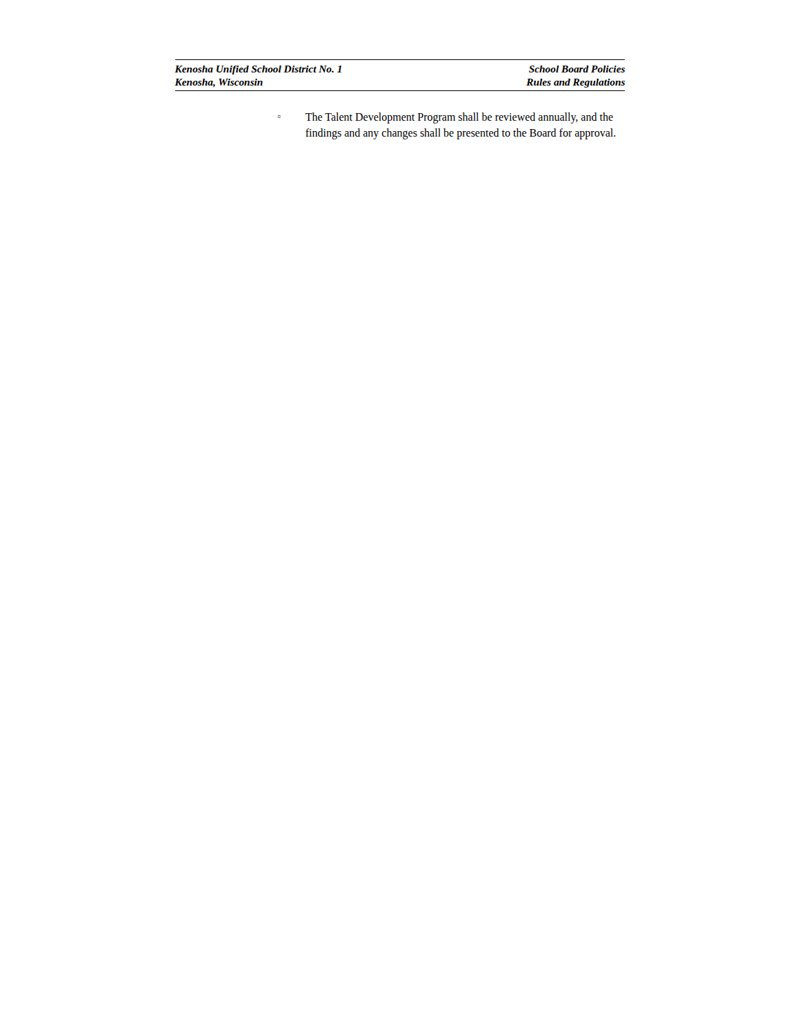| Kenosha Unified School District No. 1 | School Board Policies |
| Kenosha, Wisconsin | Rules and Regulations |
The Talent Development Program shall be reviewed annually, and the findings and any changes shall be presented to the Board for approval.